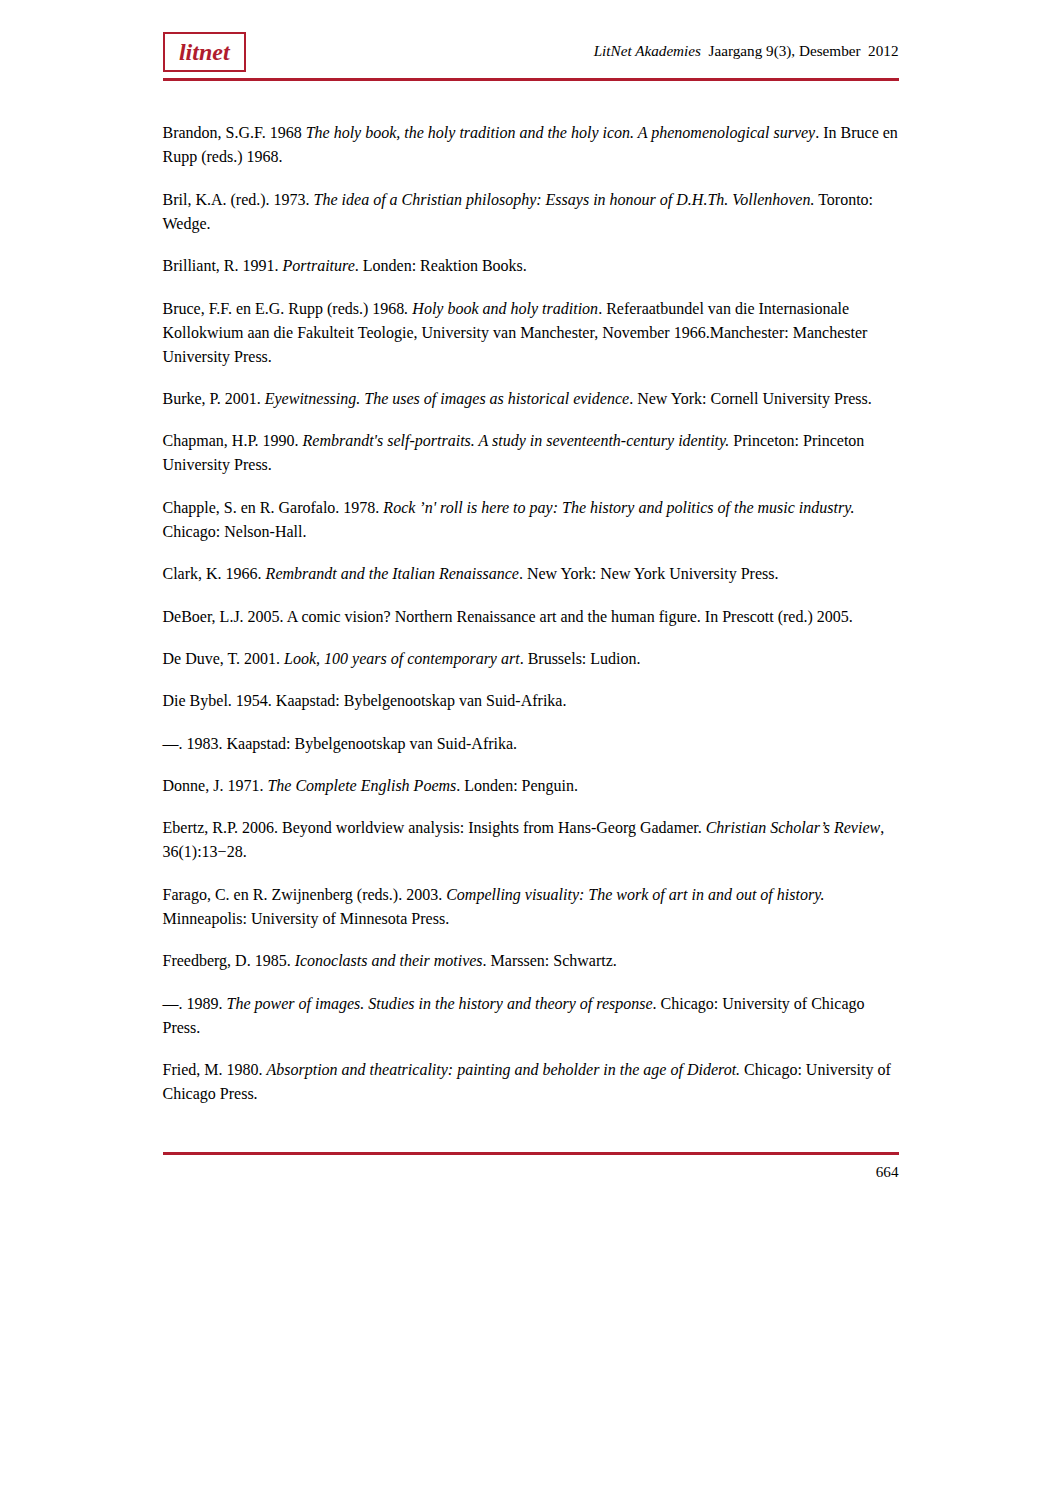litnet
LitNet Akademies Jaargang 9(3), Desember 2012
Brandon, S.G.F. 1968 The holy book, the holy tradition and the holy icon. A phenomenological survey. In Bruce en Rupp (reds.) 1968.
Bril, K.A. (red.). 1973. The idea of a Christian philosophy: Essays in honour of D.H.Th. Vollenhoven. Toronto: Wedge.
Brilliant, R. 1991. Portraiture. Londen: Reaktion Books.
Bruce, F.F. en E.G. Rupp (reds.) 1968. Holy book and holy tradition. Referaatbundel van die Internasionale Kollokwium aan die Fakulteit Teologie, University van Manchester, November 1966.Manchester: Manchester University Press.
Burke, P. 2001. Eyewitnessing. The uses of images as historical evidence. New York: Cornell University Press.
Chapman, H.P. 1990. Rembrandt's self-portraits. A study in seventeenth-century identity. Princeton: Princeton University Press.
Chapple, S. en R. Garofalo. 1978. Rock ’n' roll is here to pay: The history and politics of the music industry. Chicago: Nelson-Hall.
Clark, K. 1966. Rembrandt and the Italian Renaissance. New York: New York University Press.
DeBoer, L.J. 2005. A comic vision? Northern Renaissance art and the human figure. In Prescott (red.) 2005.
De Duve, T. 2001. Look, 100 years of contemporary art. Brussels: Ludion.
Die Bybel. 1954. Kaapstad: Bybelgenootskap van Suid-Afrika.
—. 1983. Kaapstad: Bybelgenootskap van Suid-Afrika.
Donne, J. 1971. The Complete English Poems. Londen: Penguin.
Ebertz, R.P. 2006. Beyond worldview analysis: Insights from Hans-Georg Gadamer. Christian Scholar’s Review, 36(1):13−28.
Farago, C. en R. Zwijnenberg (reds.). 2003. Compelling visuality: The work of art in and out of history. Minneapolis: University of Minnesota Press.
Freedberg, D. 1985. Iconoclasts and their motives. Marssen: Schwartz.
—. 1989. The power of images. Studies in the history and theory of response. Chicago: University of Chicago Press.
Fried, M. 1980. Absorption and theatricality: painting and beholder in the age of Diderot. Chicago: University of Chicago Press.
664